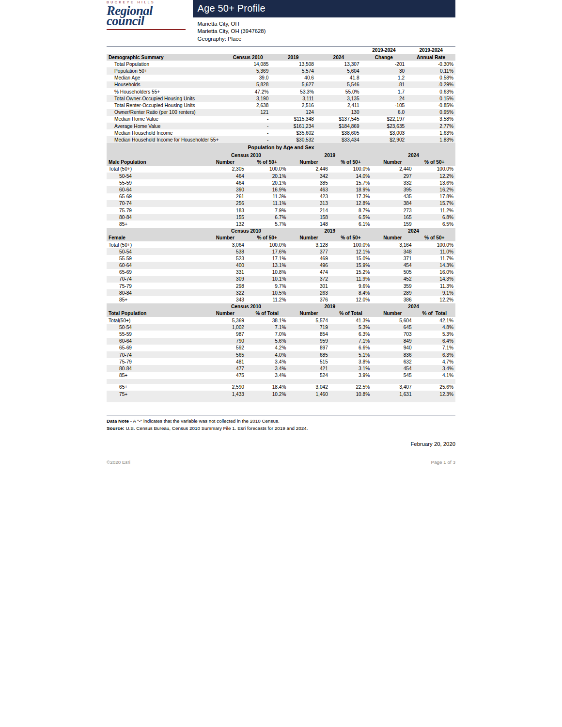B U C K E Y E H I L L S Regional council
Age 50+ Profile
Marietta City, OH
Marietta City, OH (3947628)
Geography: Place
| | | | | 2019-2024 | 2019-2024 |
| Demographic Summary | Census 2010 | 2019 | 2024 | Change | Annual Rate |
| Total Population | 14,085 | 13,508 | 13,307 | -201 | -0.30% |
| Population 50+ | 5,369 | 5,574 | 5,604 | 30 | 0.11% |
| Median Age | 39.0 | 40.6 | 41.8 | 1.2 | 0.58% |
| Households | 5,828 | 5,627 | 5,546 | -81 | -0.29% |
| % Householders 55+ | 47.2% | 53.3% | 55.0% | 1.7 | 0.63% |
| Total Owner-Occupied Housing Units | 3,190 | 3,111 | 3,135 | 24 | 0.15% |
| Total Renter-Occupied Housing Units | 2,638 | 2,516 | 2,411 | -105 | -0.85% |
| Owner/Renter Ratio (per 100 renters) | 121 | 124 | 130 | 6.0 | 0.95% |
| Median Home Value | - | $115,348 | $137,545 | $22,197 | 3.58% |
| Average Home Value | - | $161,234 | $184,869 | $23,635 | 2.77% |
| Median Household Income | - | $35,602 | $38,605 | $3,003 | 1.63% |
| Median Household Income for Householder 55+ | - | $30,532 | $33,434 | $2,902 | 1.83% |
| Population by Age and Sex |
| | Census 2010 | 2019 | 2024 |
| Male Population | Number | % of 50+ | Number | % of 50+ | Number | % of 50+ |
| Total (50+) | 2,305 | 100.0% | 2,446 | 100.0% | 2,440 | 100.0% |
| 50-54 | 464 | 20.1% | 342 | 14.0% | 297 | 12.2% |
| 55-59 | 464 | 20.1% | 385 | 15.7% | 332 | 13.6% |
| 60-64 | 390 | 16.9% | 463 | 18.9% | 395 | 16.2% |
| 65-69 | 261 | 11.3% | 423 | 17.3% | 435 | 17.8% |
| 70-74 | 256 | 11.1% | 313 | 12.8% | 384 | 15.7% |
| 75-79 | 183 | 7.9% | 214 | 8.7% | 273 | 11.2% |
| 80-84 | 155 | 6.7% | 158 | 6.5% | 165 | 6.8% |
| 85+ | 132 | 5.7% | 148 | 6.1% | 159 | 6.5% |
| | Census 2010 | 2019 | 2024 |
| Female | Number | % of 50+ | Number | % of 50+ | Number | % of 50+ |
| Total (50+) | 3,064 | 100.0% | 3,128 | 100.0% | 3,164 | 100.0% |
| 50-54 | 538 | 17.6% | 377 | 12.1% | 348 | 11.0% |
| 55-59 | 523 | 17.1% | 469 | 15.0% | 371 | 11.7% |
| 60-64 | 400 | 13.1% | 496 | 15.9% | 454 | 14.3% |
| 65-69 | 331 | 10.8% | 474 | 15.2% | 505 | 16.0% |
| 70-74 | 309 | 10.1% | 372 | 11.9% | 452 | 14.3% |
| 75-79 | 298 | 9.7% | 301 | 9.6% | 359 | 11.3% |
| 80-84 | 322 | 10.5% | 263 | 8.4% | 289 | 9.1% |
| 85+ | 343 | 11.2% | 376 | 12.0% | 386 | 12.2% |
| | Census 2010 | 2019 | 2024 |
| Total Population | Number | % of Total | Number | % of Total | Number | % of Total |
| Total(50+) | 5,369 | 38.1% | 5,574 | 41.3% | 5,604 | 42.1% |
| 50-54 | 1,002 | 7.1% | 719 | 5.3% | 645 | 4.8% |
| 55-59 | 987 | 7.0% | 854 | 6.3% | 703 | 5.3% |
| 60-64 | 790 | 5.6% | 959 | 7.1% | 849 | 6.4% |
| 65-69 | 592 | 4.2% | 897 | 6.6% | 940 | 7.1% |
| 70-74 | 565 | 4.0% | 685 | 5.1% | 836 | 6.3% |
| 75-79 | 481 | 3.4% | 515 | 3.8% | 632 | 4.7% |
| 80-84 | 477 | 3.4% | 421 | 3.1% | 454 | 3.4% |
| 85+ | 475 | 3.4% | 524 | 3.9% | 545 | 4.1% |
| 65+ | 2,590 | 18.4% | 3,042 | 22.5% | 3,407 | 25.6% |
| 75+ | 1,433 | 10.2% | 1,460 | 10.8% | 1,631 | 12.3% |
Data Note - A "-" indicates that the variable was not collected in the 2010 Census.
Source: U.S. Census Bureau, Census 2010 Summary File 1. Esri forecasts for 2019 and 2024.
February 20, 2020
©2020 Esri
Page 1 of 3